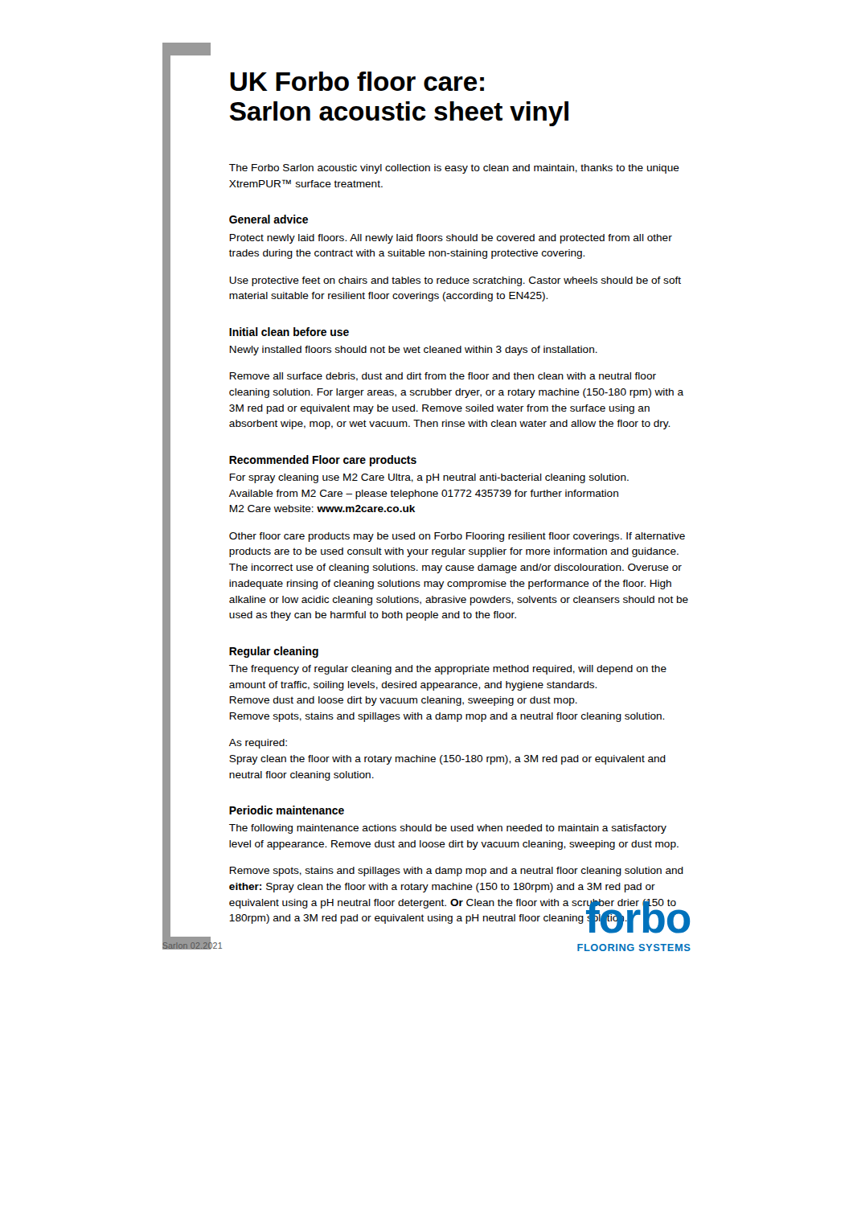UK Forbo floor care:
Sarlon acoustic sheet vinyl
The Forbo Sarlon acoustic vinyl collection is easy to clean and maintain, thanks to the unique XtremPUR™ surface treatment.
General advice
Protect newly laid floors. All newly laid floors should be covered and protected from all other trades during the contract with a suitable non-staining protective covering.
Use protective feet on chairs and tables to reduce scratching. Castor wheels should be of soft material suitable for resilient floor coverings (according to EN425).
Initial clean before use
Newly installed floors should not be wet cleaned within 3 days of installation.
Remove all surface debris, dust and dirt from the floor and then clean with a neutral floor cleaning solution. For larger areas, a scrubber dryer, or a rotary machine (150-180 rpm) with a 3M red pad or equivalent may be used. Remove soiled water from the surface using an absorbent wipe, mop, or wet vacuum. Then rinse with clean water and allow the floor to dry.
Recommended Floor care products
For spray cleaning use M2 Care Ultra, a pH neutral anti-bacterial cleaning solution.
Available from M2 Care – please telephone 01772 435739 for further information
M2 Care website: www.m2care.co.uk
Other floor care products may be used on Forbo Flooring resilient floor coverings. If alternative products are to be used consult with your regular supplier for more information and guidance. The incorrect use of cleaning solutions. may cause damage and/or discolouration. Overuse or inadequate rinsing of cleaning solutions may compromise the performance of the floor. High alkaline or low acidic cleaning solutions, abrasive powders, solvents or cleansers should not be used as they can be harmful to both people and to the floor.
Regular cleaning
The frequency of regular cleaning and the appropriate method required, will depend on the amount of traffic, soiling levels, desired appearance, and hygiene standards.
Remove dust and loose dirt by vacuum cleaning, sweeping or dust mop.
Remove spots, stains and spillages with a damp mop and a neutral floor cleaning solution.
As required:
Spray clean the floor with a rotary machine (150-180 rpm), a 3M red pad or equivalent and neutral floor cleaning solution.
Periodic maintenance
The following maintenance actions should be used when needed to maintain a satisfactory level of appearance. Remove dust and loose dirt by vacuum cleaning, sweeping or dust mop.
Remove spots, stains and spillages with a damp mop and a neutral floor cleaning solution and either: Spray clean the floor with a rotary machine (150 to 180rpm) and a 3M red pad or equivalent using a pH neutral floor detergent. Or Clean the floor with a scrubber drier (150 to 180rpm) and a 3M red pad or equivalent using a pH neutral floor cleaning solution.
Sarlon 02.2021
forbo
FLOORING SYSTEMS